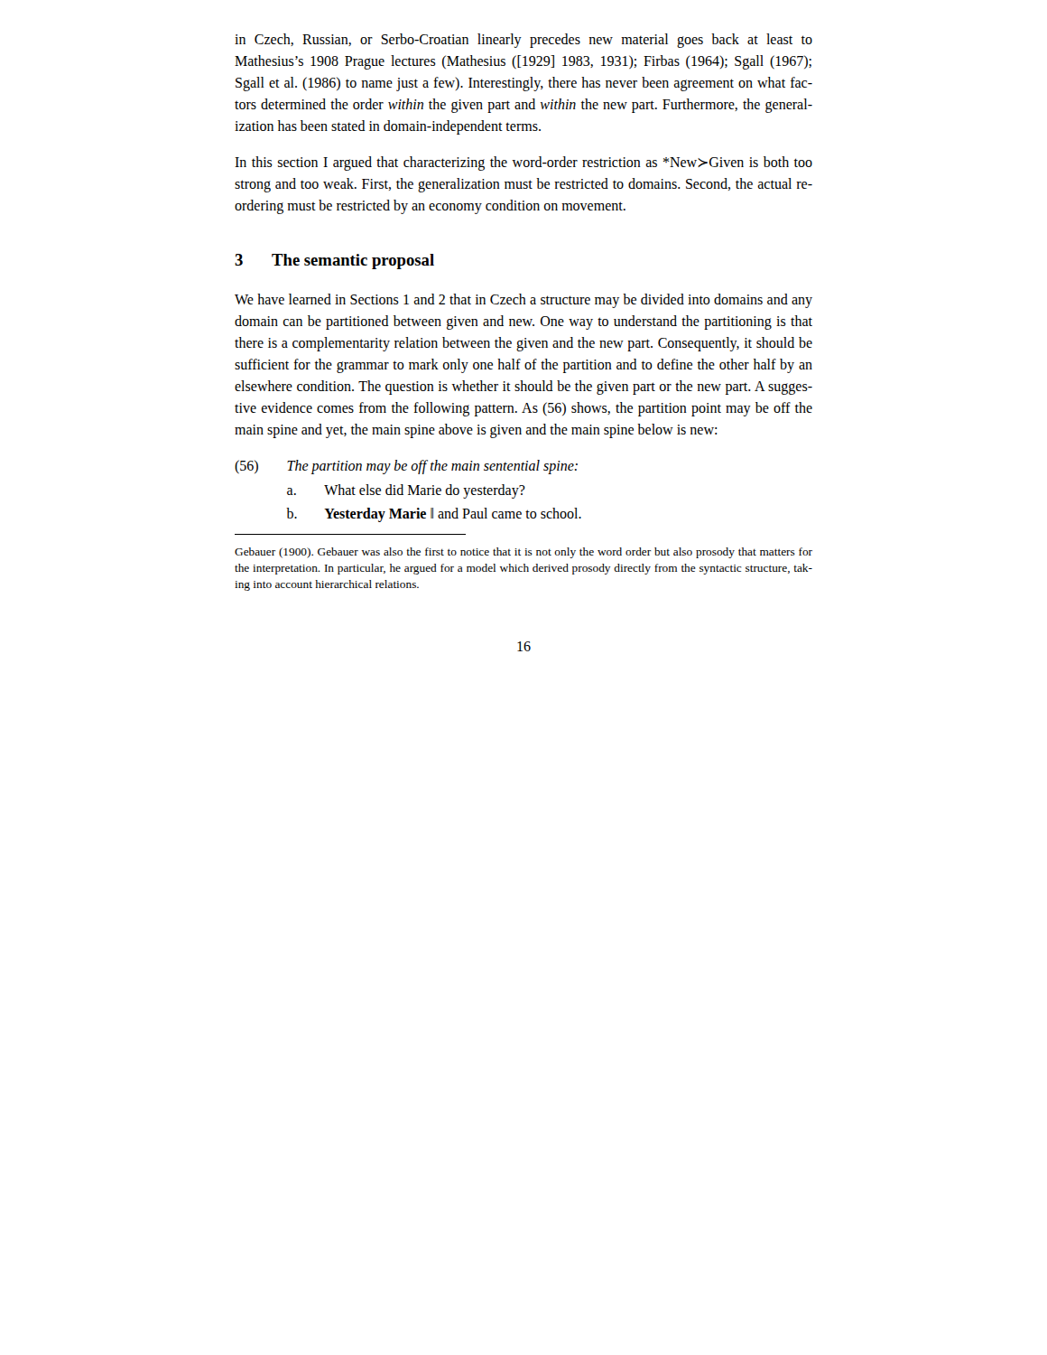in Czech, Russian, or Serbo-Croatian linearly precedes new material goes back at least to Mathesius’s 1908 Prague lectures (Mathesius ([1929] 1983, 1931); Firbas (1964); Sgall (1967); Sgall et al. (1986) to name just a few). Interestingly, there has never been agreement on what factors determined the order within the given part and within the new part. Furthermore, the generalization has been stated in domain-independent terms.
In this section I argued that characterizing the word-order restriction as *New≻Given is both too strong and too weak. First, the generalization must be restricted to domains. Second, the actual reordering must be restricted by an economy condition on movement.
3 The semantic proposal
We have learned in Sections 1 and 2 that in Czech a structure may be divided into domains and any domain can be partitioned between given and new. One way to understand the partitioning is that there is a complementarity relation between the given and the new part. Consequently, it should be sufficient for the grammar to mark only one half of the partition and to define the other half by an elsewhere condition. The question is whether it should be the given part or the new part. A suggestive evidence comes from the following pattern. As (56) shows, the partition point may be off the main spine and yet, the main spine above is given and the main spine below is new:
| (56) | The partition may be off the main sentential spine: |
| | a. | What else did Marie do yesterday? |
| | b. | Yesterday Marie ‖ and Paul came to school. |
Gebauer (1900). Gebauer was also the first to notice that it is not only the word order but also prosody that matters for the interpretation. In particular, he argued for a model which derived prosody directly from the syntactic structure, taking into account hierarchical relations.
16